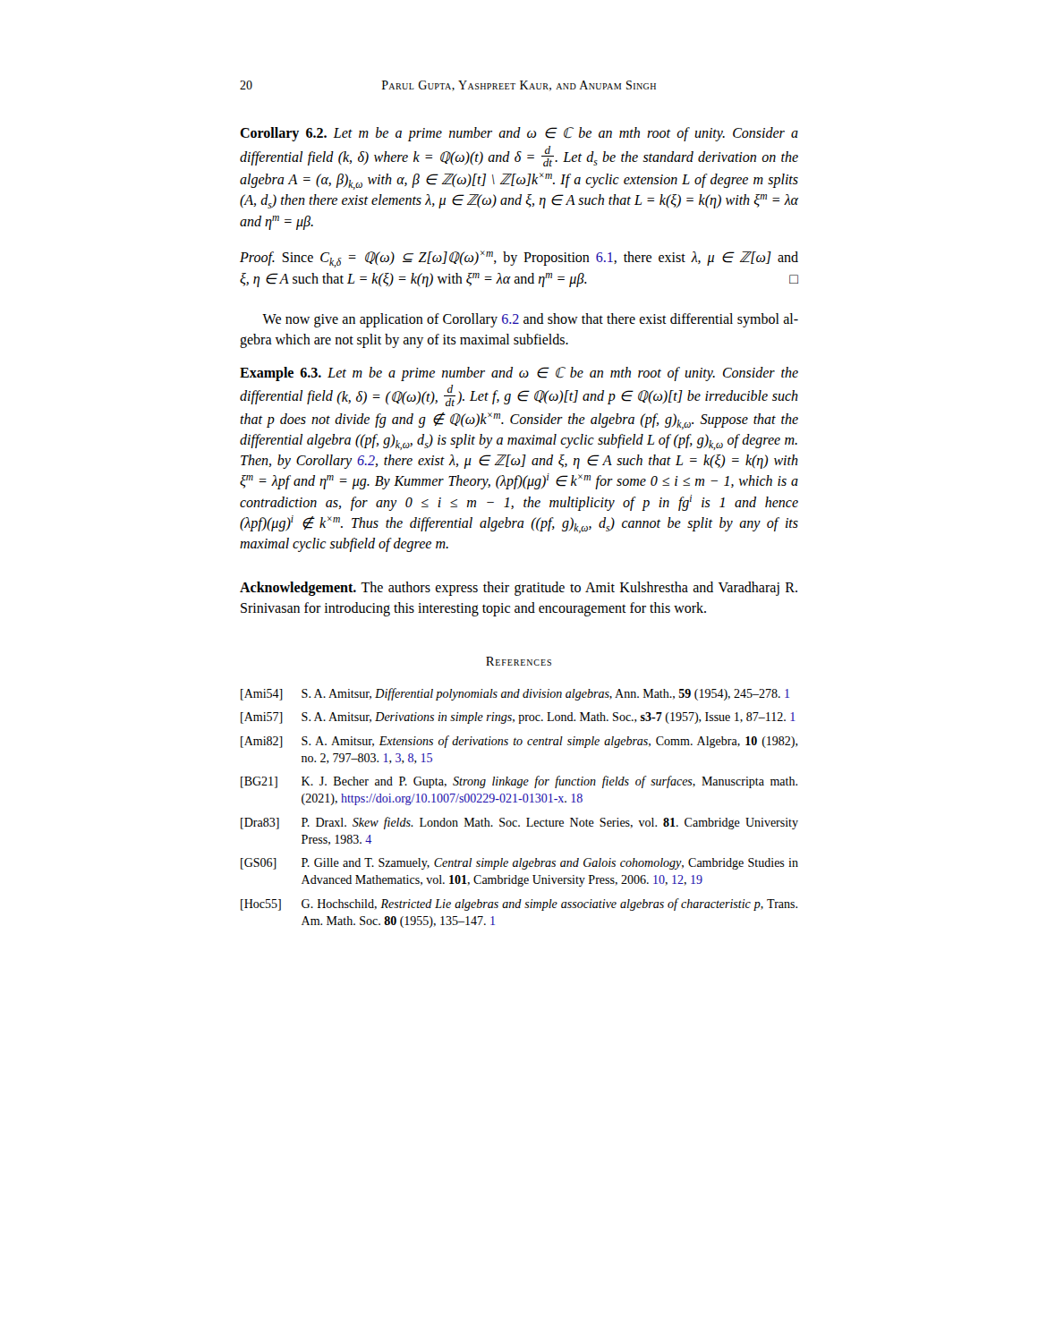20 Parul Gupta, Yashpreet Kaur, and Anupam Singh
Corollary 6.2. Let m be a prime number and ω ∈ ℂ be an mth root of unity. Consider a differential field (k, δ) where k = ℚ(ω)(t) and δ = ddt. Let ds be the standard derivation on the algebra A = (α, β)k,ω with α, β ∈ ℤ(ω)[t] \ ℤ[ω]k×m. If a cyclic extension L of degree m splits (A, ds) then there exist elements λ, μ ∈ ℤ(ω) and ξ, η ∈ A such that L = k(ξ) = k(η) with ξm = λα and ηm = μβ.
Proof. Since Ck,δ = ℚ(ω) ⊆ Z[ω]ℚ(ω)×m, by Proposition 6.1, there exist λ, μ ∈ ℤ[ω] and ξ, η ∈ A such that L = k(ξ) = k(η) with ξm = λα and ηm = μβ.□
We now give an application of Corollary 6.2 and show that there exist differential symbol algebra which are not split by any of its maximal subfields.
Example 6.3. Let m be a prime number and ω ∈ ℂ be an mth root of unity. Consider the differential field (k, δ) = (ℚ(ω)(t), ddt). Let f, g ∈ ℚ(ω)[t] and p ∈ ℚ(ω)[t] be irreducible such that p does not divide fg and g ∉ ℚ(ω)k×m. Consider the algebra (pf, g)k,ω. Suppose that the differential algebra ((pf, g)k,ω, ds) is split by a maximal cyclic subfield L of (pf, g)k,ω of degree m. Then, by Corollary 6.2, there exist λ, μ ∈ ℤ[ω] and ξ, η ∈ A such that L = k(ξ) = k(η) with ξm = λpf and ηm = μg. By Kummer Theory, (λpf)(μg)i ∈ k×m for some 0 ≤ i ≤ m − 1, which is a contradiction as, for any 0 ≤ i ≤ m − 1, the multiplicity of p in fgi is 1 and hence (λpf)(μg)i ∉ k×m. Thus the differential algebra ((pf, g)k,ω, ds) cannot be split by any of its maximal cyclic subfield of degree m.
Acknowledgement. The authors express their gratitude to Amit Kulshrestha and Varadharaj R. Srinivasan for introducing this interesting topic and encouragement for this work.
References
[Ami54]
S. A. Amitsur, Differential polynomials and division algebras, Ann. Math., 59 (1954), 245–278. 1
[Ami57]
S. A. Amitsur, Derivations in simple rings, proc. Lond. Math. Soc., s3-7 (1957), Issue 1, 87–112. 1
[Ami82]
S. A. Amitsur, Extensions of derivations to central simple algebras, Comm. Algebra, 10 (1982), no. 2, 797–803. 1, 3, 8, 15
[BG21]
K. J. Becher and P. Gupta, Strong linkage for function fields of surfaces, Manuscripta math. (2021), https://doi.org/10.1007/s00229-021-01301-x. 18
[Dra83]
P. Draxl. Skew fields. London Math. Soc. Lecture Note Series, vol. 81. Cambridge University Press, 1983. 4
[GS06]
P. Gille and T. Szamuely, Central simple algebras and Galois cohomology, Cambridge Studies in Advanced Mathematics, vol. 101, Cambridge University Press, 2006. 10, 12, 19
[Hoc55]
G. Hochschild, Restricted Lie algebras and simple associative algebras of characteristic p, Trans. Am. Math. Soc. 80 (1955), 135–147. 1